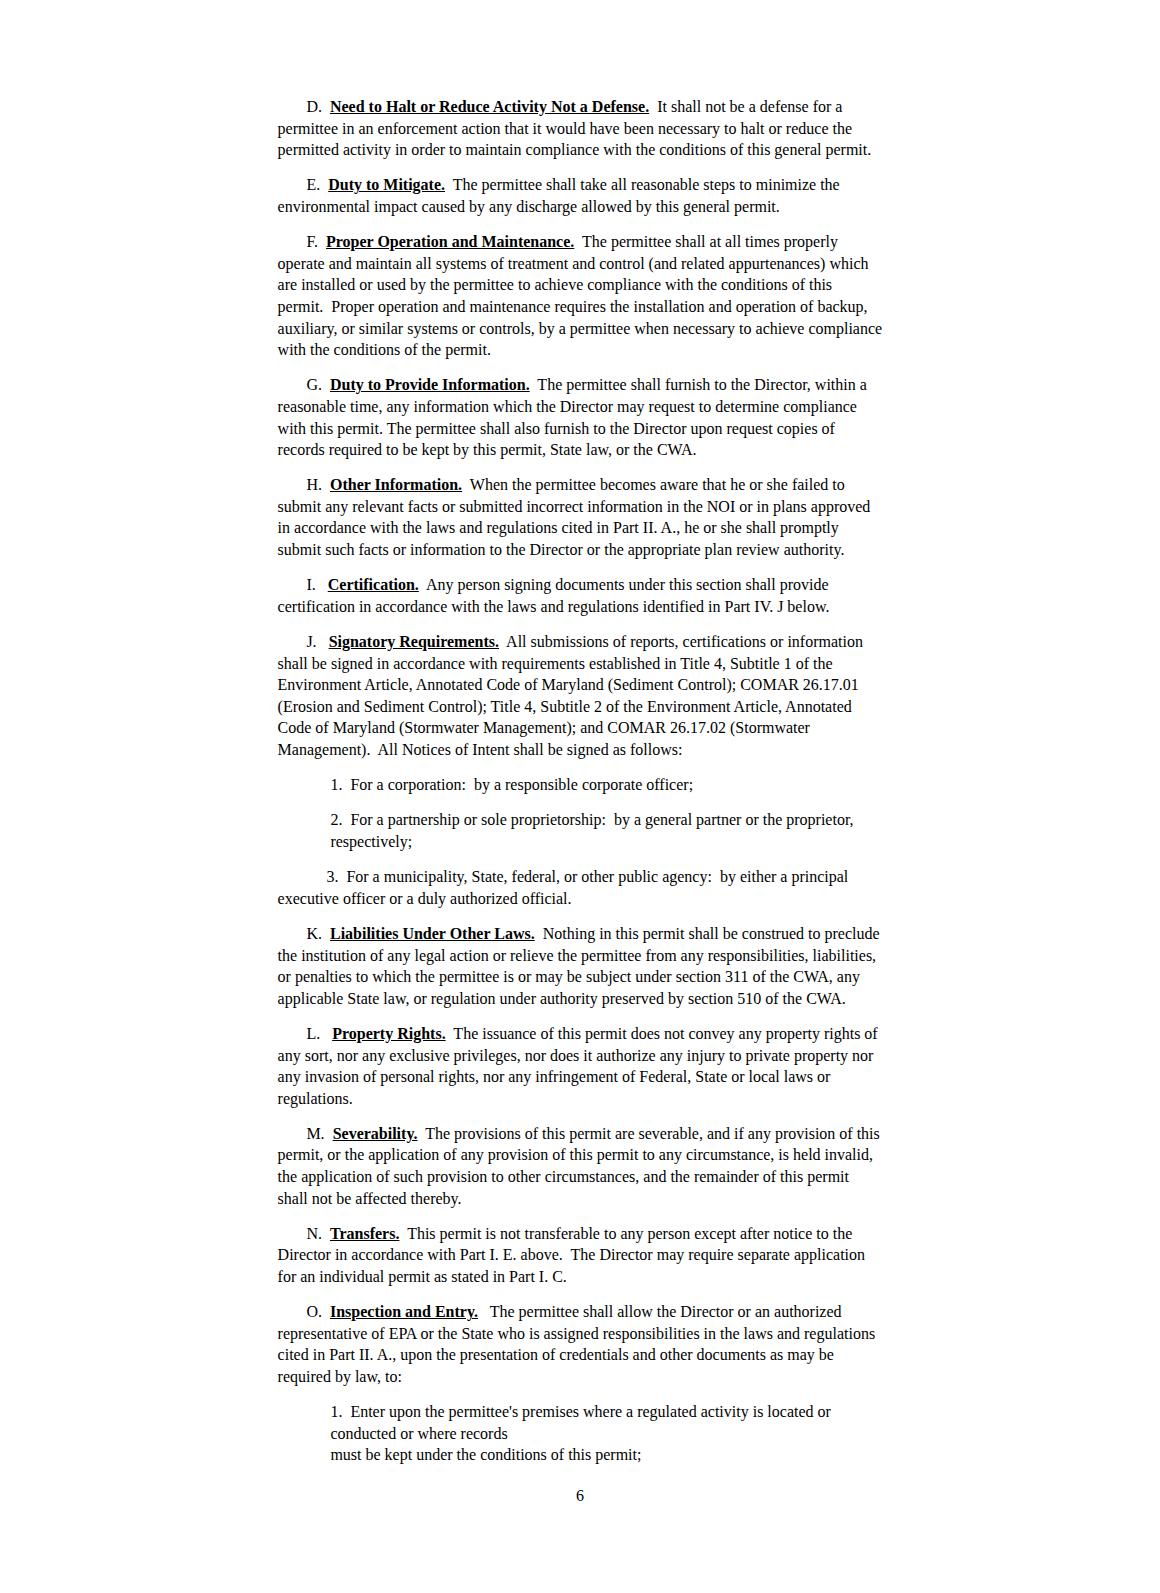D. Need to Halt or Reduce Activity Not a Defense. It shall not be a defense for a permittee in an enforcement action that it would have been necessary to halt or reduce the permitted activity in order to maintain compliance with the conditions of this general permit.
E. Duty to Mitigate. The permittee shall take all reasonable steps to minimize the environmental impact caused by any discharge allowed by this general permit.
F. Proper Operation and Maintenance. The permittee shall at all times properly operate and maintain all systems of treatment and control (and related appurtenances) which are installed or used by the permittee to achieve compliance with the conditions of this permit. Proper operation and maintenance requires the installation and operation of backup, auxiliary, or similar systems or controls, by a permittee when necessary to achieve compliance with the conditions of the permit.
G. Duty to Provide Information. The permittee shall furnish to the Director, within a reasonable time, any information which the Director may request to determine compliance with this permit. The permittee shall also furnish to the Director upon request copies of records required to be kept by this permit, State law, or the CWA.
H. Other Information. When the permittee becomes aware that he or she failed to submit any relevant facts or submitted incorrect information in the NOI or in plans approved in accordance with the laws and regulations cited in Part II. A., he or she shall promptly submit such facts or information to the Director or the appropriate plan review authority.
I. Certification. Any person signing documents under this section shall provide certification in accordance with the laws and regulations identified in Part IV. J below.
J. Signatory Requirements. All submissions of reports, certifications or information shall be signed in accordance with requirements established in Title 4, Subtitle 1 of the Environment Article, Annotated Code of Maryland (Sediment Control); COMAR 26.17.01 (Erosion and Sediment Control); Title 4, Subtitle 2 of the Environment Article, Annotated Code of Maryland (Stormwater Management); and COMAR 26.17.02 (Stormwater Management). All Notices of Intent shall be signed as follows:
1. For a corporation: by a responsible corporate officer;
2. For a partnership or sole proprietorship: by a general partner or the proprietor, respectively;
3. For a municipality, State, federal, or other public agency: by either a principal executive officer or a duly authorized official.
K. Liabilities Under Other Laws. Nothing in this permit shall be construed to preclude the institution of any legal action or relieve the permittee from any responsibilities, liabilities, or penalties to which the permittee is or may be subject under section 311 of the CWA, any applicable State law, or regulation under authority preserved by section 510 of the CWA.
L. Property Rights. The issuance of this permit does not convey any property rights of any sort, nor any exclusive privileges, nor does it authorize any injury to private property nor any invasion of personal rights, nor any infringement of Federal, State or local laws or regulations.
M. Severability. The provisions of this permit are severable, and if any provision of this permit, or the application of any provision of this permit to any circumstance, is held invalid, the application of such provision to other circumstances, and the remainder of this permit shall not be affected thereby.
N. Transfers. This permit is not transferable to any person except after notice to the Director in accordance with Part I. E. above. The Director may require separate application for an individual permit as stated in Part I. C.
O. Inspection and Entry. The permittee shall allow the Director or an authorized representative of EPA or the State who is assigned responsibilities in the laws and regulations cited in Part II. A., upon the presentation of credentials and other documents as may be required by law, to:
1. Enter upon the permittee's premises where a regulated activity is located or conducted or where records
must be kept under the conditions of this permit;
6